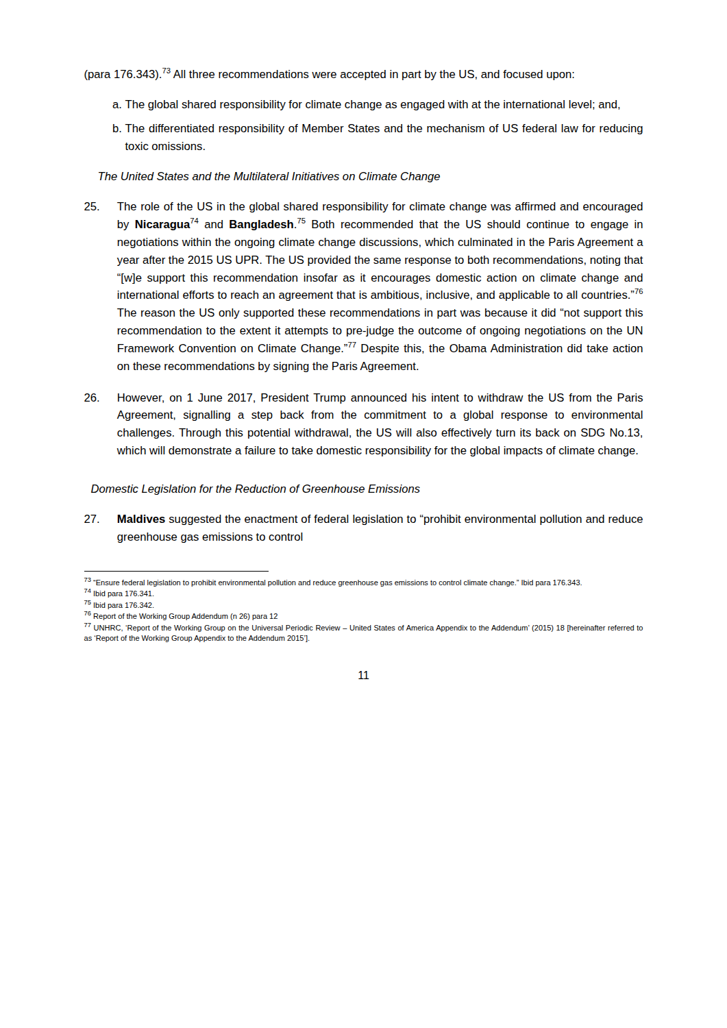(para 176.343).73 All three recommendations were accepted in part by the US, and focused upon:
The global shared responsibility for climate change as engaged with at the international level; and,
The differentiated responsibility of Member States and the mechanism of US federal law for reducing toxic omissions.
The United States and the Multilateral Initiatives on Climate Change
25.
The role of the US in the global shared responsibility for climate change was affirmed and encouraged by Nicaragua74 and Bangladesh.75 Both recommended that the US should continue to engage in negotiations within the ongoing climate change discussions, which culminated in the Paris Agreement a year after the 2015 US UPR. The US provided the same response to both recommendations, noting that “[w]e support this recommendation insofar as it encourages domestic action on climate change and international efforts to reach an agreement that is ambitious, inclusive, and applicable to all countries.”76 The reason the US only supported these recommendations in part was because it did “not support this recommendation to the extent it attempts to pre-judge the outcome of ongoing negotiations on the UN Framework Convention on Climate Change.”77 Despite this, the Obama Administration did take action on these recommendations by signing the Paris Agreement.
26.
However, on 1 June 2017, President Trump announced his intent to withdraw the US from the Paris Agreement, signalling a step back from the commitment to a global response to environmental challenges. Through this potential withdrawal, the US will also effectively turn its back on SDG No.13, which will demonstrate a failure to take domestic responsibility for the global impacts of climate change.
Domestic Legislation for the Reduction of Greenhouse Emissions
27.
Maldives suggested the enactment of federal legislation to “prohibit environmental pollution and reduce greenhouse gas emissions to control
73 “Ensure federal legislation to prohibit environmental pollution and reduce greenhouse gas emissions to control climate change.” Ibid para 176.343.
74 Ibid para 176.341.
75 Ibid para 176.342.
76 Report of the Working Group Addendum (n 26) para 12
77 UNHRC, ‘Report of the Working Group on the Universal Periodic Review – United States of America Appendix to the Addendum’ (2015) 18 [hereinafter referred to as ‘Report of the Working Group Appendix to the Addendum 2015’].
11